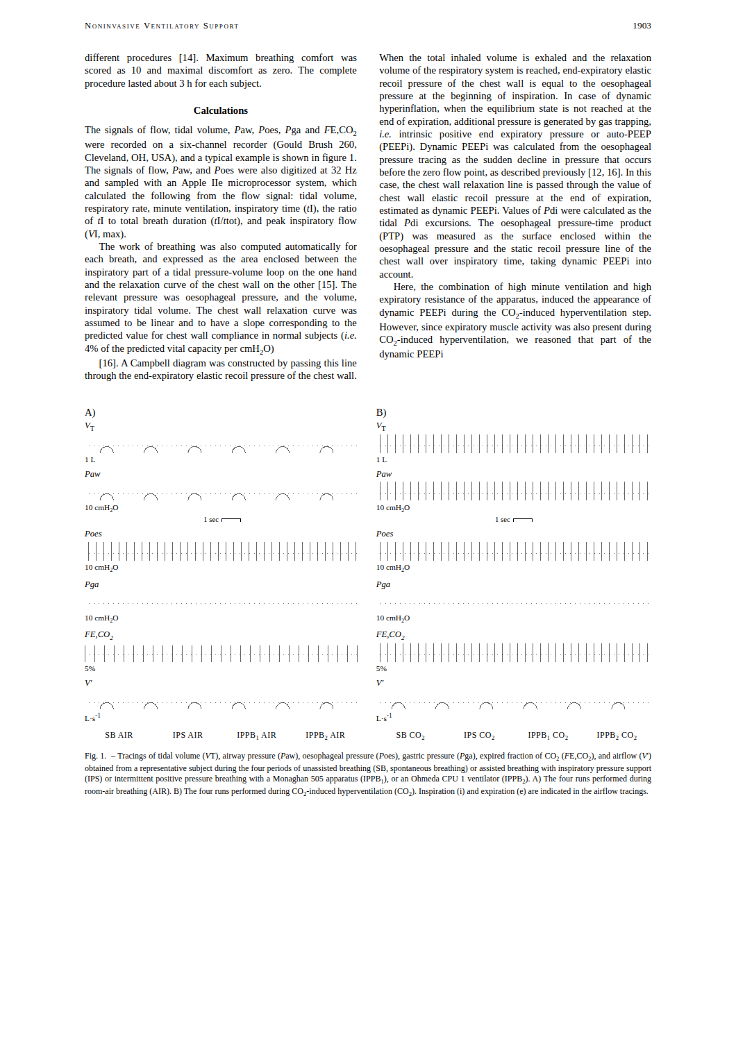Noninvasive Ventilatory Support 1903
different procedures [14]. Maximum breathing comfort was scored as 10 and maximal discomfort as zero. The complete procedure lasted about 3 h for each subject.
Calculations
The signals of flow, tidal volume, Paw, Poes, Pga and FE,CO2 were recorded on a six-channel recorder (Gould Brush 260, Cleveland, OH, USA), and a typical example is shown in figure 1. The signals of flow, Paw, and Poes were also digitized at 32 Hz and sampled with an Apple IIe microprocessor system, which calculated the following from the flow signal: tidal volume, respiratory rate, minute ventilation, inspiratory time (t I), the ratio of t I to total breath duration (t I/ttot), and peak inspiratory flow (VI, max).
The work of breathing was also computed automatically for each breath, and expressed as the area enclosed between the inspiratory part of a tidal pressure-volume loop on the one hand and the relaxation curve of the chest wall on the other [15]. The relevant pressure was oesophageal pressure, and the volume, inspiratory tidal volume. The chest wall relaxation curve was assumed to be linear and to have a slope corresponding to the predicted value for chest wall compliance in normal subjects (i.e. 4% of the predicted vital capacity per cmH2O)
[16]. A Campbell diagram was constructed by passing this line through the end-expiratory elastic recoil pressure of the chest wall. When the total inhaled volume is exhaled and the relaxation volume of the respiratory system is reached, end-expiratory elastic recoil pressure of the chest wall is equal to the oesophageal pressure at the beginning of inspiration. In case of dynamic hyperinflation, when the equilibrium state is not reached at the end of expiration, additional pressure is generated by gas trapping, i.e. intrinsic positive end expiratory pressure or auto-PEEP (PEEPi). Dynamic PEEPi was calculated from the oesophageal pressure tracing as the sudden decline in pressure that occurs before the zero flow point, as described previously [12, 16]. In this case, the chest wall relaxation line is passed through the value of chest wall elastic recoil pressure at the end of expiration, estimated as dynamic PEEPi. Values of Pdi were calculated as the tidal Pdi excursions. The oesophageal pressure-time product (PTP) was measured as the surface enclosed within the oesophageal pressure and the static recoil pressure line of the chest wall over inspiratory time, taking dynamic PEEPi into account.
Here, the combination of high minute ventilation and high expiratory resistance of the apparatus, induced the appearance of dynamic PEEPi during the CO2-induced hyperventilation step. However, since expiratory muscle activity was also present during CO2-induced hyperventilation, we reasoned that part of the dynamic PEEPi
A)
VT
1 L
Paw
10 cmH2O
1 sec
Poes
10 cmH2O
Pga
10 cmH2O
FE,CO2
5%
V'
L·s-1
SB AIR IPS AIR IPPB1 AIR IPPB2 AIR
B)
VT
1 L
Paw
10 cmH2O
1 sec
Poes
10 cmH2O
Pga
10 cmH2O
FE,CO2
5%
V'
L·s-1
SB CO2 IPS CO2 IPPB1 CO2 IPPB2 CO2
Fig. 1. – Tracings of tidal volume (VT), airway pressure (Paw), oesophageal pressure (Poes), gastric pressure (Pga), expired fraction of CO2 (FE,CO2), and airflow (V') obtained from a representative subject during the four periods of unassisted breathing (SB, spontaneous breathing) or assisted breathing with inspiratory pressure support (IPS) or intermittent positive pressure breathing with a Monaghan 505 apparatus (IPPB1), or an Ohmeda CPU 1 ventilator (IPPB2). A) The four runs performed during room-air breathing (AIR). B) The four runs performed during CO2-induced hyperventilation (CO2). Inspiration (i) and expiration (e) are indicated in the airflow tracings.